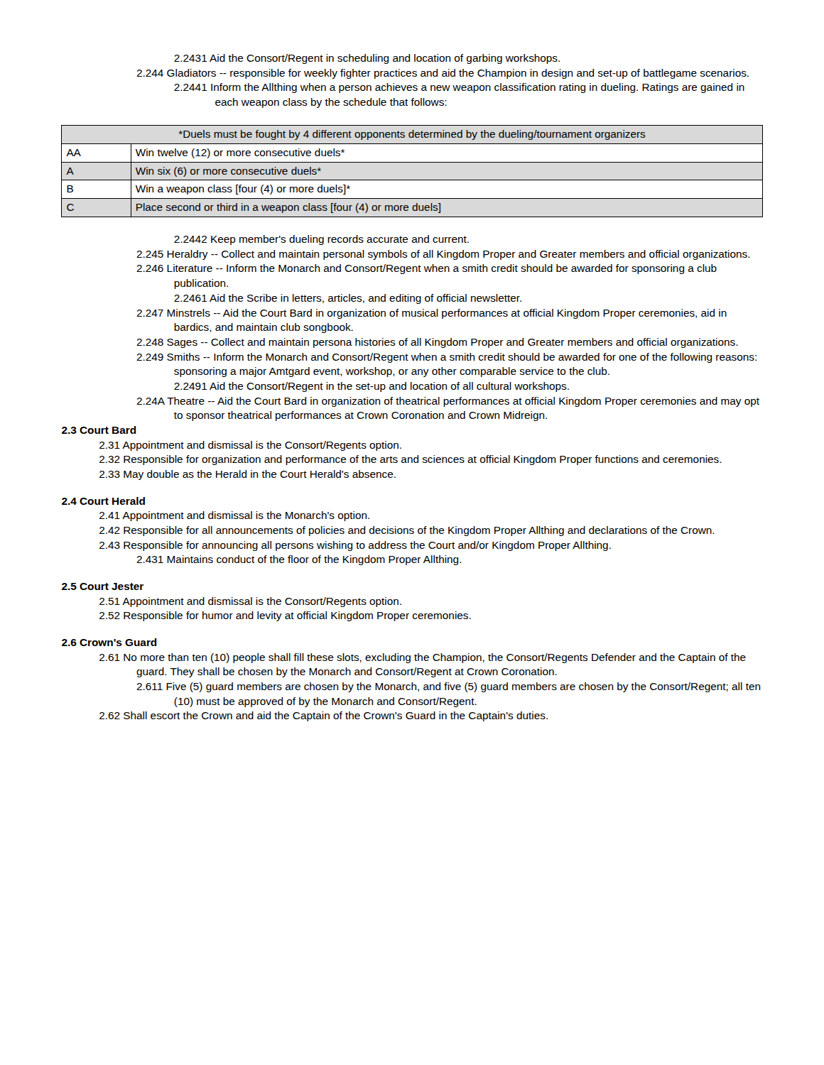2.2431 Aid the Consort/Regent in scheduling and location of garbing workshops.
2.244 Gladiators -- responsible for weekly fighter practices and aid the Champion in design and set-up of battlegame scenarios.
2.2441 Inform the Allthing when a person achieves a new weapon classification rating in dueling. Ratings are gained in each weapon class by the schedule that follows:
| *Duels must be fought by 4 different opponents determined by the dueling/tournament organizers |
| AA | Win twelve (12) or more consecutive duels* |
| A | Win six (6) or more consecutive duels* |
| B | Win a weapon class [four (4) or more duels]* |
| C | Place second or third in a weapon class [four (4) or more duels] |
2.2442 Keep member's dueling records accurate and current.
2.245 Heraldry -- Collect and maintain personal symbols of all Kingdom Proper and Greater members and official organizations.
2.246 Literature -- Inform the Monarch and Consort/Regent when a smith credit should be awarded for sponsoring a club publication.
2.2461 Aid the Scribe in letters, articles, and editing of official newsletter.
2.247 Minstrels -- Aid the Court Bard in organization of musical performances at official Kingdom Proper ceremonies, aid in bardics, and maintain club songbook.
2.248 Sages -- Collect and maintain persona histories of all Kingdom Proper and Greater members and official organizations.
2.249 Smiths -- Inform the Monarch and Consort/Regent when a smith credit should be awarded for one of the following reasons: sponsoring a major Amtgard event, workshop, or any other comparable service to the club.
2.2491 Aid the Consort/Regent in the set-up and location of all cultural workshops.
2.24A Theatre -- Aid the Court Bard in organization of theatrical performances at official Kingdom Proper ceremonies and may opt to sponsor theatrical performances at Crown Coronation and Crown Midreign.
2.3 Court Bard
2.31 Appointment and dismissal is the Consort/Regents option.
2.32 Responsible for organization and performance of the arts and sciences at official Kingdom Proper functions and ceremonies.
2.33 May double as the Herald in the Court Herald's absence.
2.4 Court Herald
2.41 Appointment and dismissal is the Monarch's option.
2.42 Responsible for all announcements of policies and decisions of the Kingdom Proper Allthing and declarations of the Crown.
2.43 Responsible for announcing all persons wishing to address the Court and/or Kingdom Proper Allthing.
2.431 Maintains conduct of the floor of the Kingdom Proper Allthing.
2.5 Court Jester
2.51 Appointment and dismissal is the Consort/Regents option.
2.52 Responsible for humor and levity at official Kingdom Proper ceremonies.
2.6 Crown's Guard
2.61 No more than ten (10) people shall fill these slots, excluding the Champion, the Consort/Regents Defender and the Captain of the guard. They shall be chosen by the Monarch and Consort/Regent at Crown Coronation.
2.611 Five (5) guard members are chosen by the Monarch, and five (5) guard members are chosen by the Consort/Regent; all ten (10) must be approved of by the Monarch and Consort/Regent.
2.62 Shall escort the Crown and aid the Captain of the Crown's Guard in the Captain's duties.